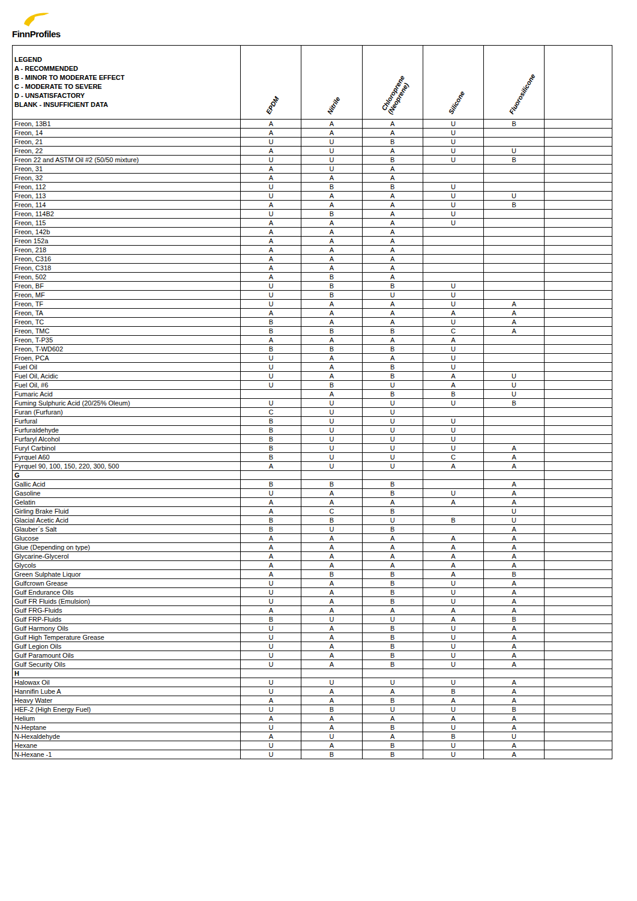FinnProfiles
| LEGEND A - RECOMMENDED B - MINOR TO MODERATE EFFECT C - MODERATE TO SEVERE D - UNSATISFACTORY BLANK - INSUFFICIENT DATA | EPDM | Nitrile | Chloroprene (Neoprene) | Silicone | Fluorosilicone | |
| --- | --- | --- | --- | --- | --- | --- |
| Freon, 13B1 | A | A | A | U | B | |
| Freon, 14 | A | A | A | U | | |
| Freon, 21 | U | U | B | U | | |
| Freon, 22 | A | U | A | U | U | |
| Freon 22 and ASTM Oil #2 (50/50 mixture) | U | U | B | U | B | |
| Freon, 31 | A | U | A | | | |
| Freon, 32 | A | A | A | | | |
| Freon, 112 | U | B | B | U | | |
| Freon, 113 | U | A | A | U | U | |
| Freon, 114 | A | A | A | U | B | |
| Freon, 114B2 | U | B | A | U | | |
| Freon, 115 | A | A | A | U | | |
| Freon, 142b | A | A | A | | | |
| Freon 152a | A | A | A | | | |
| Freon, 218 | A | A | A | | | |
| Freon, C316 | A | A | A | | | |
| Freon, C318 | A | A | A | | | |
| Freon, 502 | A | B | A | | | |
| Freon, BF | U | B | B | U | | |
| Freon, MF | U | B | U | U | | |
| Freon, TF | U | A | A | U | A | |
| Freon, TA | A | A | A | A | A | |
| Freon, TC | B | A | A | U | A | |
| Freon, TMC | B | B | B | C | A | |
| Freon, T-P35 | A | A | A | A | | |
| Freon, T-WD602 | B | B | B | U | | |
| Froen, PCA | U | A | A | U | | |
| Fuel Oil | U | A | B | U | | |
| Fuel Oil, Acidic | U | A | B | A | U | |
| Fuel Oil, #6 | U | B | U | A | U | |
| Fumaric Acid | | A | B | B | U | |
| Fuming Sulphuric Acid (20/25% Oleum) | U | U | U | U | B | |
| Furan (Furfuran) | C | U | U | | | |
| Furfural | B | U | U | U | | |
| Furfuraldehyde | B | U | U | U | | |
| Furfaryl Alcohol | B | U | U | U | | |
| Furyl Carbinol | B | U | U | U | A | |
| Fyrquel A60 | B | U | U | C | A | |
| Fyrquel 90, 100, 150, 220, 300, 500 | A | U | U | A | A | |
| G | | | | | | |
| Gallic Acid | B | B | B | | A | |
| Gasoline | U | A | B | U | A | |
| Gelatin | A | A | A | A | A | |
| Girling Brake Fluid | A | C | B | | U | |
| Glacial Acetic Acid | B | B | U | B | U | |
| Glauber´s Salt | B | U | B | | A | |
| Glucose | A | A | A | A | A | |
| Glue (Depending on type) | A | A | A | A | A | |
| Glycarine-Glycerol | A | A | A | A | A | |
| Glycols | A | A | A | A | A | |
| Green Sulphate Liquor | A | B | B | A | B | |
| Gulfcrown Grease | U | A | B | U | A | |
| Gulf Endurance Oils | U | A | B | U | A | |
| Gulf FR Fluids (Emulsion) | U | A | B | U | A | |
| Gulf FRG-Fluids | A | A | A | A | A | |
| Gulf FRP-Fluids | B | U | U | A | B | |
| Gulf Harmony Oils | U | A | B | U | A | |
| Gulf High Temperature Grease | U | A | B | U | A | |
| Gulf Legion Oils | U | A | B | U | A | |
| Gulf Paramount Oils | U | A | B | U | A | |
| Gulf Security Oils | U | A | B | U | A | |
| H | | | | | | |
| Halowax Oil | U | U | U | U | A | |
| Hannifin Lube A | U | A | A | B | A | |
| Heavy Water | A | A | B | A | A | |
| HEF-2 (High Energy Fuel) | U | B | U | U | B | |
| Helium | A | A | A | A | A | |
| N-Heptane | U | A | B | U | A | |
| N-Hexaldehyde | A | U | A | B | U | |
| Hexane | U | A | B | U | A | |
| N-Hexane -1 | U | B | B | U | A | |